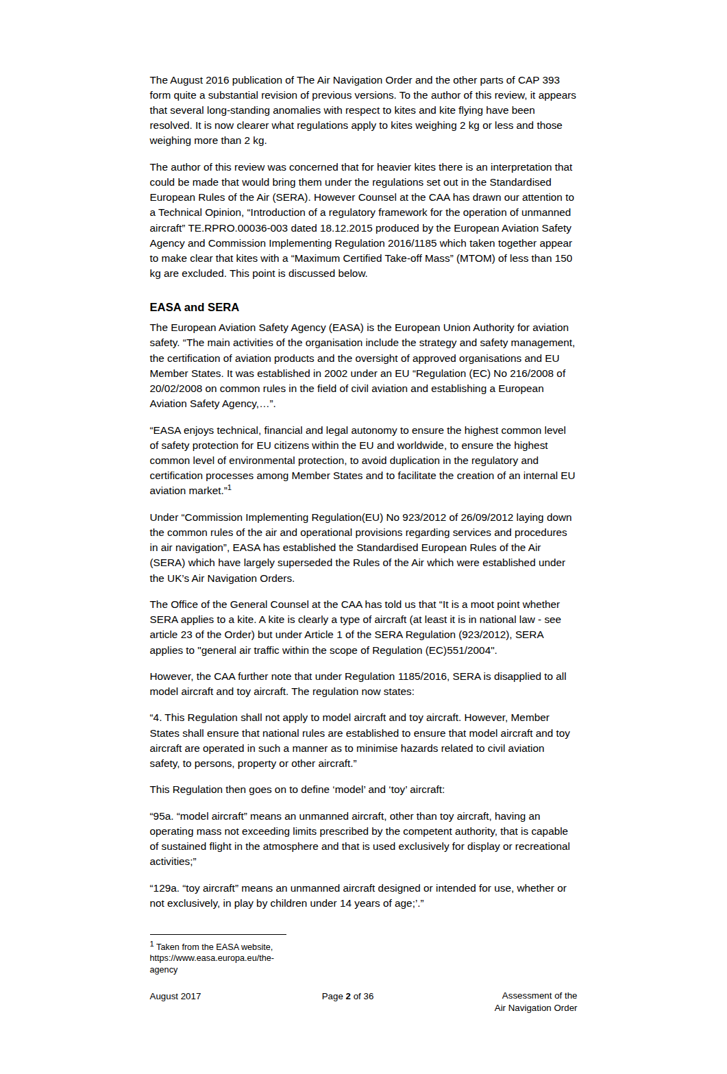The August 2016 publication of The Air Navigation Order and the other parts of CAP 393 form quite a substantial revision of previous versions. To the author of this review, it appears that several long-standing anomalies with respect to kites and kite flying have been resolved. It is now clearer what regulations apply to kites weighing 2 kg or less and those weighing more than 2 kg.
The author of this review was concerned that for heavier kites there is an interpretation that could be made that would bring them under the regulations set out in the Standardised European Rules of the Air (SERA). However Counsel at the CAA has drawn our attention to a Technical Opinion, “Introduction of a regulatory framework for the operation of unmanned aircraft” TE.RPRO.00036-003 dated 18.12.2015 produced by the European Aviation Safety Agency and Commission Implementing Regulation 2016/1185 which taken together appear to make clear that kites with a “Maximum Certified Take-off Mass” (MTOM) of less than 150 kg are excluded. This point is discussed below.
EASA and SERA
The European Aviation Safety Agency (EASA) is the European Union Authority for aviation safety. “The main activities of the organisation include the strategy and safety management, the certification of aviation products and the oversight of approved organisations and EU Member States. It was established in 2002 under an EU “Regulation (EC) No 216/2008 of 20/02/2008 on common rules in the field of civil aviation and establishing a European Aviation Safety Agency,…”.
“EASA enjoys technical, financial and legal autonomy to ensure the highest common level of safety protection for EU citizens within the EU and worldwide, to ensure the highest common level of environmental protection, to avoid duplication in the regulatory and certification processes among Member States and to facilitate the creation of an internal EU aviation market.”1
Under “Commission Implementing Regulation(EU) No 923/2012 of 26/09/2012 laying down the common rules of the air and operational provisions regarding services and procedures in air navigation”, EASA has established the Standardised European Rules of the Air (SERA) which have largely superseded the Rules of the Air which were established under the UK’s Air Navigation Orders.
The Office of the General Counsel at the CAA has told us that “It is a moot point whether SERA applies to a kite. A kite is clearly a type of aircraft (at least it is in national law - see article 23 of the Order) but under Article 1 of the SERA Regulation (923/2012), SERA applies to "general air traffic within the scope of Regulation (EC)551/2004".
However, the CAA further note that under Regulation 1185/2016, SERA is disapplied to all model aircraft and toy aircraft. The regulation now states:
“4. This Regulation shall not apply to model aircraft and toy aircraft. However, Member States shall ensure that national rules are established to ensure that model aircraft and toy aircraft are operated in such a manner as to minimise hazards related to civil aviation safety, to persons, property or other aircraft.”
This Regulation then goes on to define ‘model’ and ‘toy’ aircraft:
“95a. “model aircraft” means an unmanned aircraft, other than toy aircraft, having an operating mass not exceeding limits prescribed by the competent authority, that is capable of sustained flight in the atmosphere and that is used exclusively for display or recreational activities;”
“129a. “toy aircraft” means an unmanned aircraft designed or intended for use, whether or not exclusively, in play by children under 14 years of age;’.”
1 Taken from the EASA website, https://www.easa.europa.eu/the-agency
August 2017
Page 2 of 36
Assessment of the
Air Navigation Order